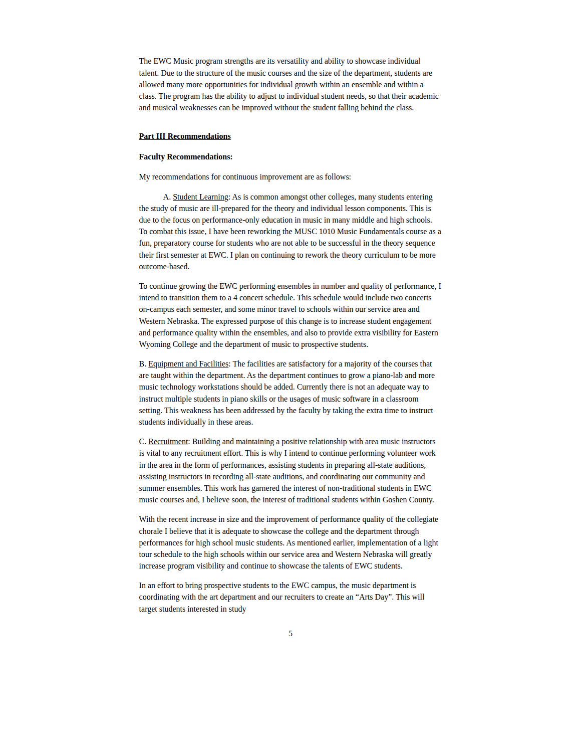The EWC Music program strengths are its versatility and ability to showcase individual talent. Due to the structure of the music courses and the size of the department, students are allowed many more opportunities for individual growth within an ensemble and within a class. The program has the ability to adjust to individual student needs, so that their academic and musical weaknesses can be improved without the student falling behind the class.
Part III Recommendations
Faculty Recommendations:
My recommendations for continuous improvement are as follows:
A. Student Learning: As is common amongst other colleges, many students entering the study of music are ill-prepared for the theory and individual lesson components. This is due to the focus on performance-only education in music in many middle and high schools. To combat this issue, I have been reworking the MUSC 1010 Music Fundamentals course as a fun, preparatory course for students who are not able to be successful in the theory sequence their first semester at EWC. I plan on continuing to rework the theory curriculum to be more outcome-based.
To continue growing the EWC performing ensembles in number and quality of performance, I intend to transition them to a 4 concert schedule. This schedule would include two concerts on-campus each semester, and some minor travel to schools within our service area and Western Nebraska. The expressed purpose of this change is to increase student engagement and performance quality within the ensembles, and also to provide extra visibility for Eastern Wyoming College and the department of music to prospective students.
B. Equipment and Facilities: The facilities are satisfactory for a majority of the courses that are taught within the department. As the department continues to grow a piano-lab and more music technology workstations should be added. Currently there is not an adequate way to instruct multiple students in piano skills or the usages of music software in a classroom setting. This weakness has been addressed by the faculty by taking the extra time to instruct students individually in these areas.
C. Recruitment: Building and maintaining a positive relationship with area music instructors is vital to any recruitment effort. This is why I intend to continue performing volunteer work in the area in the form of performances, assisting students in preparing all-state auditions, assisting instructors in recording all-state auditions, and coordinating our community and summer ensembles. This work has garnered the interest of non-traditional students in EWC music courses and, I believe soon, the interest of traditional students within Goshen County.
With the recent increase in size and the improvement of performance quality of the collegiate chorale I believe that it is adequate to showcase the college and the department through performances for high school music students. As mentioned earlier, implementation of a light tour schedule to the high schools within our service area and Western Nebraska will greatly increase program visibility and continue to showcase the talents of EWC students.
In an effort to bring prospective students to the EWC campus, the music department is coordinating with the art department and our recruiters to create an “Arts Day”. This will target students interested in study
5